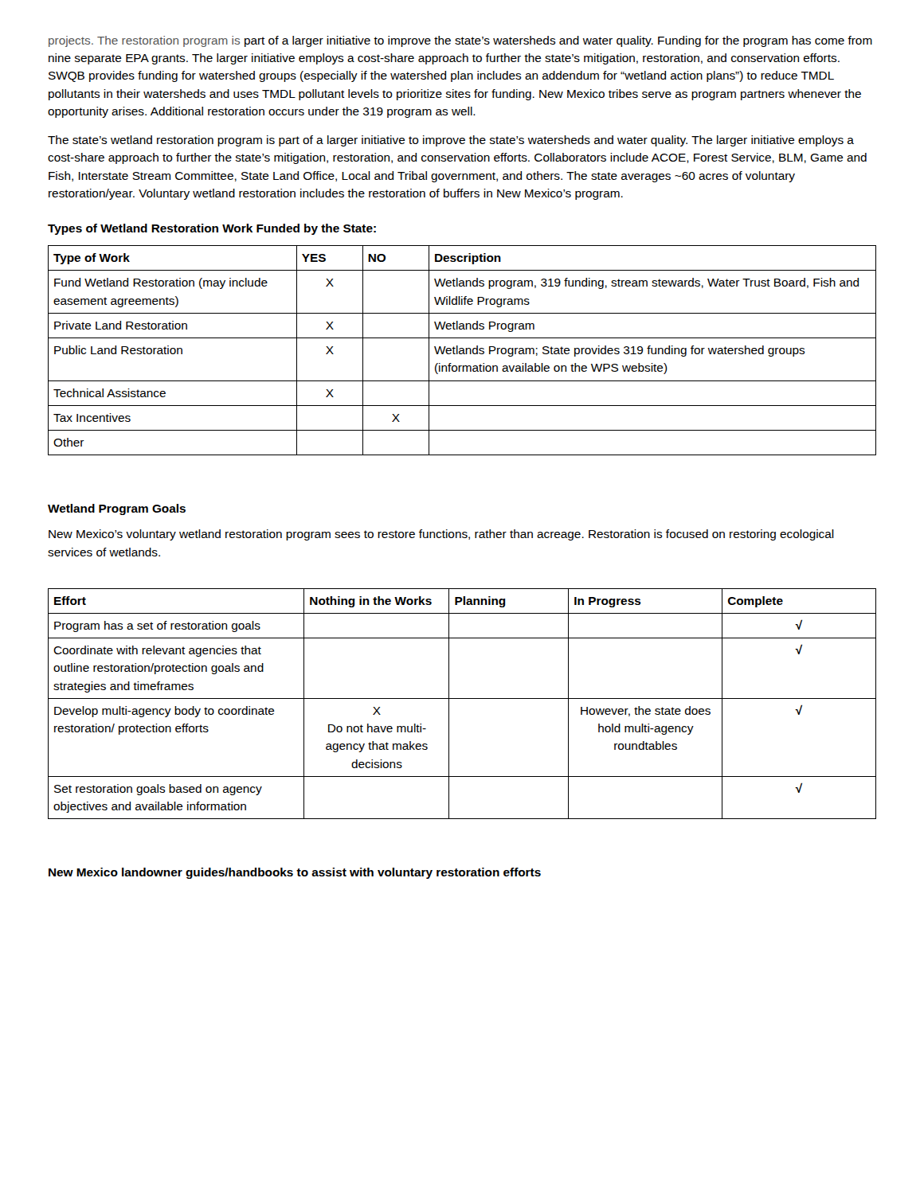projects. The restoration program is part of a larger initiative to improve the state’s watersheds and water quality. Funding for the program has come from nine separate EPA grants. The larger initiative employs a cost-share approach to further the state’s mitigation, restoration, and conservation efforts. SWQB provides funding for watershed groups (especially if the watershed plan includes an addendum for “wetland action plans”) to reduce TMDL pollutants in their watersheds and uses TMDL pollutant levels to prioritize sites for funding. New Mexico tribes serve as program partners whenever the opportunity arises. Additional restoration occurs under the 319 program as well.
The state’s wetland restoration program is part of a larger initiative to improve the state’s watersheds and water quality. The larger initiative employs a cost-share approach to further the state’s mitigation, restoration, and conservation efforts. Collaborators include ACOE, Forest Service, BLM, Game and Fish, Interstate Stream Committee, State Land Office, Local and Tribal government, and others. The state averages ~60 acres of voluntary restoration/year. Voluntary wetland restoration includes the restoration of buffers in New Mexico’s program.
Types of Wetland Restoration Work Funded by the State:
| Type of Work | YES | NO | Description |
| --- | --- | --- | --- |
| Fund Wetland Restoration (may include easement agreements) | X | | Wetlands program, 319 funding, stream stewards, Water Trust Board, Fish and Wildlife Programs |
| Private Land Restoration | X | | Wetlands Program |
| Public Land Restoration | X | | Wetlands Program; State provides 319 funding for watershed groups (information available on the WPS website) |
| Technical Assistance | X | | |
| Tax Incentives | | X | |
| Other | | | |
Wetland Program Goals
New Mexico’s voluntary wetland restoration program sees to restore functions, rather than acreage. Restoration is focused on restoring ecological services of wetlands.
| Effort | Nothing in the Works | Planning | In Progress | Complete |
| --- | --- | --- | --- | --- |
| Program has a set of restoration goals | | | | √ |
| Coordinate with relevant agencies that outline restoration/protection goals and strategies and timeframes | | | | √ |
| Develop multi-agency body to coordinate restoration/ protection efforts | X Do not have multi-agency that makes decisions | | However, the state does hold multi-agency roundtables | √ |
| Set restoration goals based on agency objectives and available information | | | | √ |
New Mexico landowner guides/handbooks to assist with voluntary restoration efforts